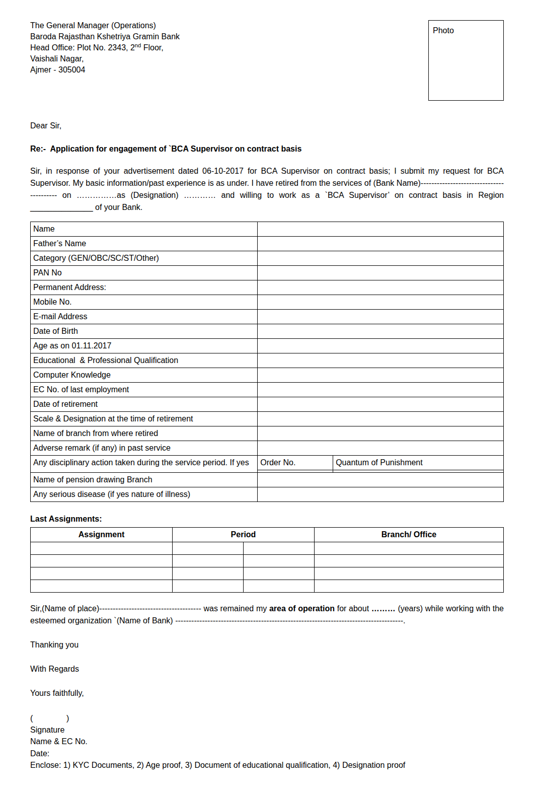Photo
The General Manager (Operations)
Baroda Rajasthan Kshetriya Gramin Bank
Head Office: Plot No. 2343, 2nd Floor,
Vaishali Nagar,
Ajmer - 305004
Dear Sir,
Re:- Application for engagement of `BCA Supervisor on contract basis
Sir, in response of your advertisement dated 06-10-2017 for BCA Supervisor on contract basis; I submit my request for BCA Supervisor. My basic information/past experience is as under. I have retired from the services of (Bank Name)----------------------------------------- on ……………as (Designation) ………… and willing to work as a `BCA Supervisor’ on contract basis in Region ______________ of your Bank.
| Name | |
| Father’s Name | |
| Category (GEN/OBC/SC/ST/Other) | |
| PAN No | |
| Permanent Address: | |
| Mobile No. | |
| E-mail Address | |
| Date of Birth | |
| Age as on 01.11.2017 | |
| Educational & Professional Qualification | |
| Computer Knowledge | |
| EC No. of last employment | |
| Date of retirement | |
| Scale & Designation at the time of retirement | |
| Name of branch from where retired | |
| Adverse remark (if any) in past service | |
| Any disciplinary action taken during the service period. If yes | Order No. | Quantum of Punishment |
| Name of pension drawing Branch | |
| Any serious disease (if yes nature of illness) | |
Last Assignments:
| Assignment | Period | Branch/ Office |
| --- | --- | --- |
Sir,(Name of place)-------------------------------------- was remained my area of operation for about ……… (years) while working with the esteemed organization `(Name of Bank) -------------------------------------------------------------------------------------.
Thanking you
With Regards
Yours faithfully,
( )
Signature
Name & EC No.
Date:
Enclose: 1) KYC Documents, 2) Age proof, 3) Document of educational qualification, 4) Designation proof